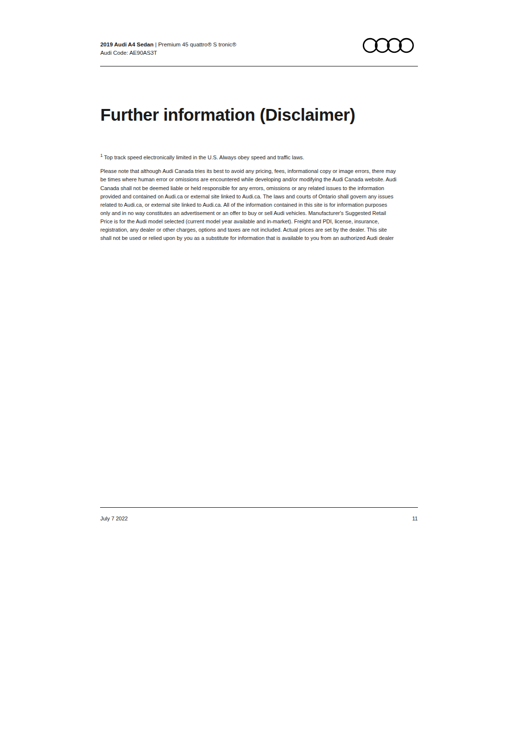2019 Audi A4 Sedan | Premium 45 quattro® S tronic®
Audi Code: AE90AS3T
Further information (Disclaimer)
1 Top track speed electronically limited in the U.S. Always obey speed and traffic laws.
Please note that although Audi Canada tries its best to avoid any pricing, fees, informational copy or image errors, there may be times where human error or omissions are encountered while developing and/or modifying the Audi Canada website. Audi Canada shall not be deemed liable or held responsible for any errors, omissions or any related issues to the information provided and contained on Audi.ca or external site linked to Audi.ca. The laws and courts of Ontario shall govern any issues related to Audi.ca, or external site linked to Audi.ca. All of the information contained in this site is for information purposes only and in no way constitutes an advertisement or an offer to buy or sell Audi vehicles. Manufacturer's Suggested Retail Price is for the Audi model selected (current model year available and in-market). Freight and PDI, license, insurance, registration, any dealer or other charges, options and taxes are not included. Actual prices are set by the dealer. This site shall not be used or relied upon by you as a substitute for information that is available to you from an authorized Audi dealer
July 7 2022 11